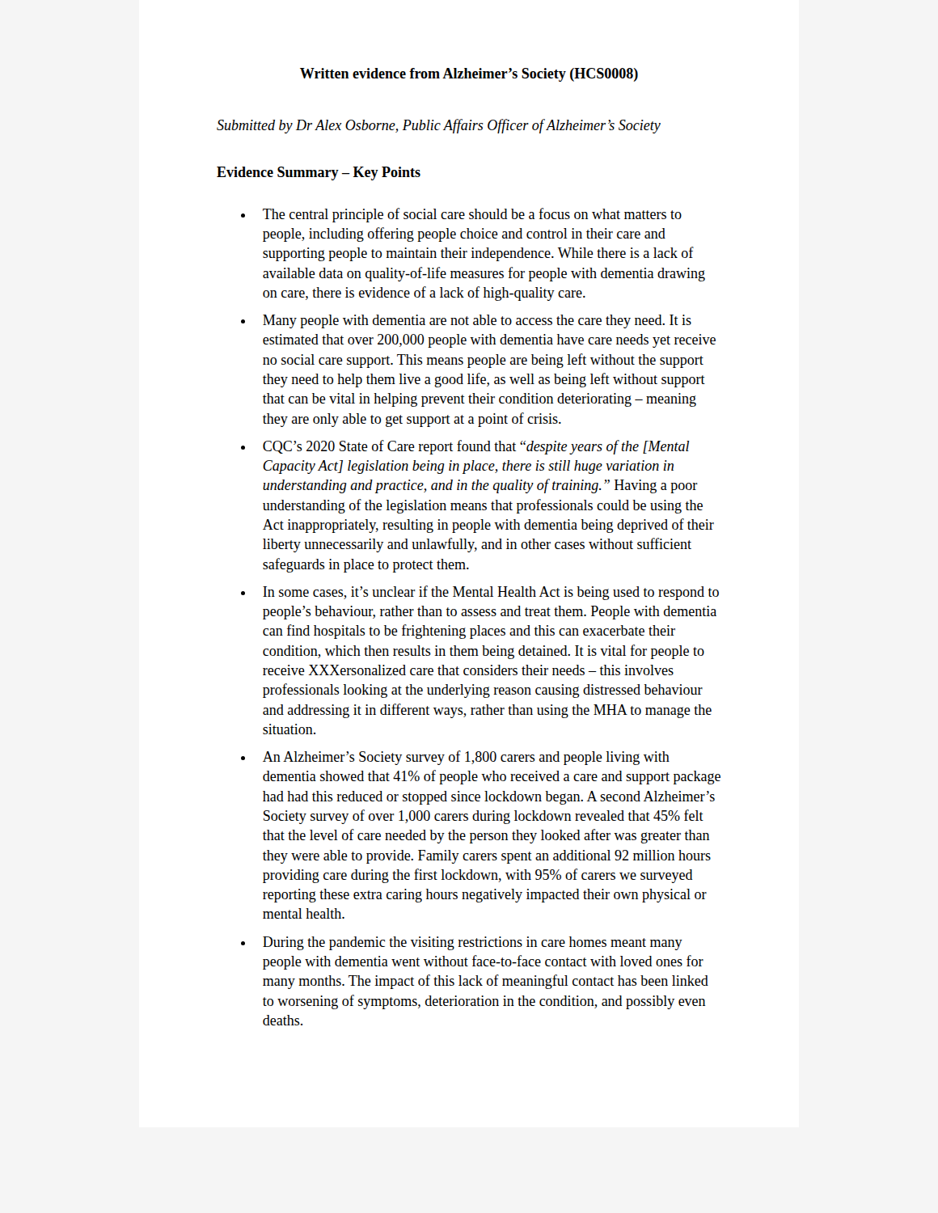Written evidence from Alzheimer’s Society (HCS0008)
Submitted by Dr Alex Osborne, Public Affairs Officer of Alzheimer’s Society
Evidence Summary – Key Points
The central principle of social care should be a focus on what matters to people, including offering people choice and control in their care and supporting people to maintain their independence. While there is a lack of available data on quality-of-life measures for people with dementia drawing on care, there is evidence of a lack of high-quality care.
Many people with dementia are not able to access the care they need. It is estimated that over 200,000 people with dementia have care needs yet receive no social care support. This means people are being left without the support they need to help them live a good life, as well as being left without support that can be vital in helping prevent their condition deteriorating – meaning they are only able to get support at a point of crisis.
CQC’s 2020 State of Care report found that “despite years of the [Mental Capacity Act] legislation being in place, there is still huge variation in understanding and practice, and in the quality of training.” Having a poor understanding of the legislation means that professionals could be using the Act inappropriately, resulting in people with dementia being deprived of their liberty unnecessarily and unlawfully, and in other cases without sufficient safeguards in place to protect them.
In some cases, it’s unclear if the Mental Health Act is being used to respond to people’s behaviour, rather than to assess and treat them. People with dementia can find hospitals to be frightening places and this can exacerbate their condition, which then results in them being detained. It is vital for people to receive XXXersonalized care that considers their needs – this involves professionals looking at the underlying reason causing distressed behaviour and addressing it in different ways, rather than using the MHA to manage the situation.
An Alzheimer’s Society survey of 1,800 carers and people living with dementia showed that 41% of people who received a care and support package had had this reduced or stopped since lockdown began. A second Alzheimer’s Society survey of over 1,000 carers during lockdown revealed that 45% felt that the level of care needed by the person they looked after was greater than they were able to provide. Family carers spent an additional 92 million hours providing care during the first lockdown, with 95% of carers we surveyed reporting these extra caring hours negatively impacted their own physical or mental health.
During the pandemic the visiting restrictions in care homes meant many people with dementia went without face-to-face contact with loved ones for many months. The impact of this lack of meaningful contact has been linked to worsening of symptoms, deterioration in the condition, and possibly even deaths.